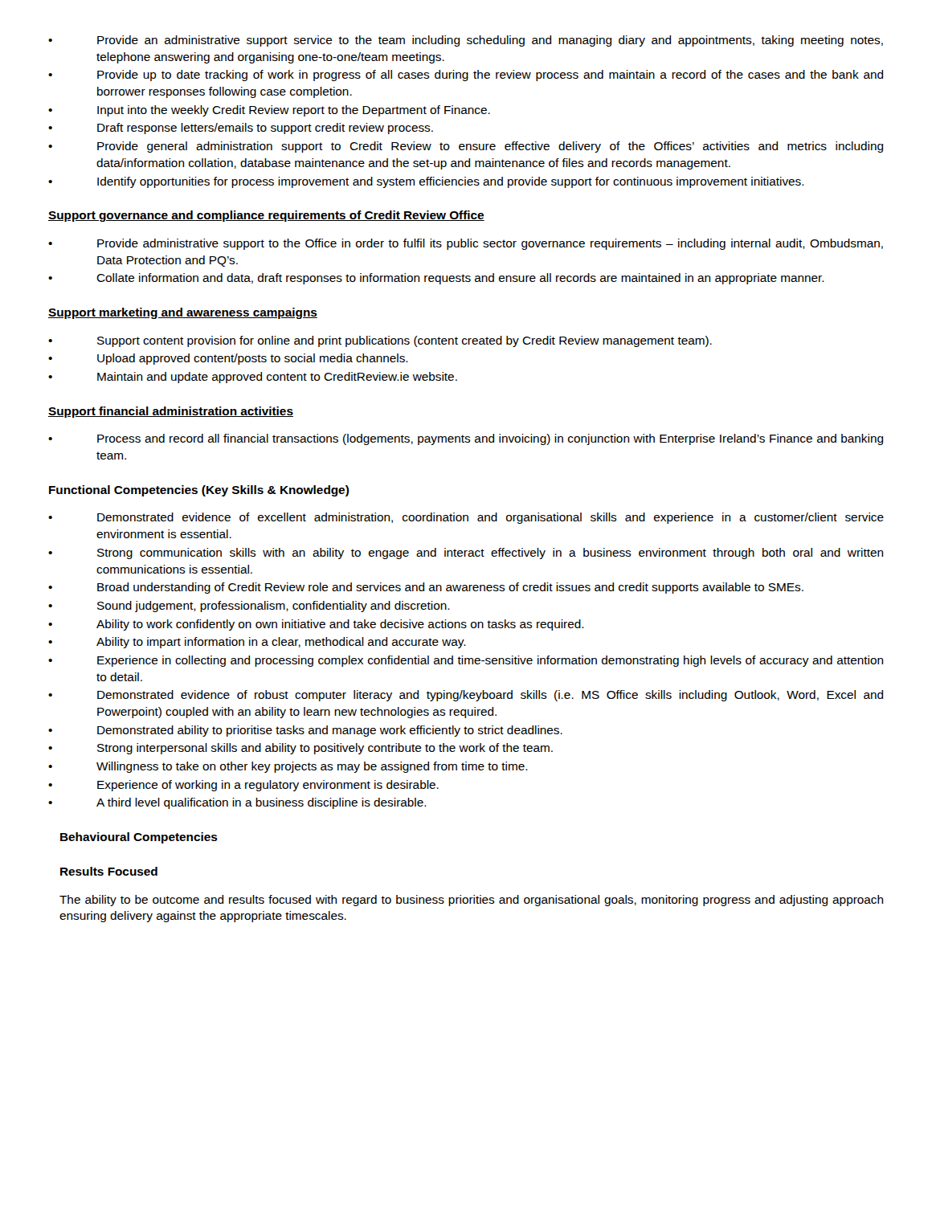Provide an administrative support service to the team including scheduling and managing diary and appointments, taking meeting notes, telephone answering and organising one-to-one/team meetings.
Provide up to date tracking of work in progress of all cases during the review process and maintain a record of the cases and the bank and borrower responses following case completion.
Input into the weekly Credit Review report to the Department of Finance.
Draft response letters/emails to support credit review process.
Provide general administration support to Credit Review to ensure effective delivery of the Offices’ activities and metrics including data/information collation, database maintenance and the set-up and maintenance of files and records management.
Identify opportunities for process improvement and system efficiencies and provide support for continuous improvement initiatives.
Support governance and compliance requirements of Credit Review Office
Provide administrative support to the Office in order to fulfil its public sector governance requirements – including internal audit, Ombudsman, Data Protection and PQ’s.
Collate information and data, draft responses to information requests and ensure all records are maintained in an appropriate manner.
Support marketing and awareness campaigns
Support content provision for online and print publications (content created by Credit Review management team).
Upload approved content/posts to social media channels.
Maintain and update approved content to CreditReview.ie website.
Support financial administration activities
Process and record all financial transactions (lodgements, payments and invoicing) in conjunction with Enterprise Ireland’s Finance and banking team.
Functional Competencies (Key Skills & Knowledge)
Demonstrated evidence of excellent administration, coordination and organisational skills and experience in a customer/client service environment is essential.
Strong communication skills with an ability to engage and interact effectively in a business environment through both oral and written communications is essential.
Broad understanding of Credit Review role and services and an awareness of credit issues and credit supports available to SMEs.
Sound judgement, professionalism, confidentiality and discretion.
Ability to work confidently on own initiative and take decisive actions on tasks as required.
Ability to impart information in a clear, methodical and accurate way.
Experience in collecting and processing complex confidential and time-sensitive information demonstrating high levels of accuracy and attention to detail.
Demonstrated evidence of robust computer literacy and typing/keyboard skills (i.e. MS Office skills including Outlook, Word, Excel and Powerpoint) coupled with an ability to learn new technologies as required.
Demonstrated ability to prioritise tasks and manage work efficiently to strict deadlines.
Strong interpersonal skills and ability to positively contribute to the work of the team.
Willingness to take on other key projects as may be assigned from time to time.
Experience of working in a regulatory environment is desirable.
A third level qualification in a business discipline is desirable.
Behavioural Competencies
Results Focused
The ability to be outcome and results focused with regard to business priorities and organisational goals, monitoring progress and adjusting approach ensuring delivery against the appropriate timescales.